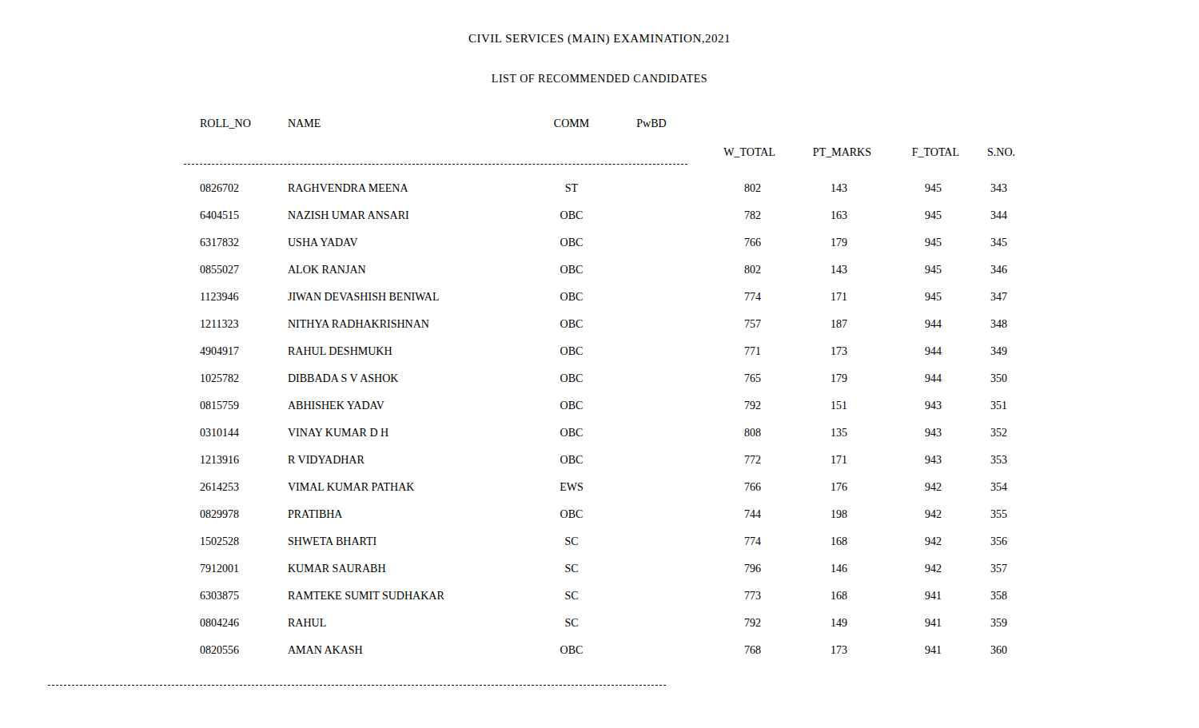CIVIL SERVICES (MAIN) EXAMINATION,2021
LIST OF RECOMMENDED CANDIDATES
| ROLL_NO | NAME | COMM | PwBD | | | | |
| --- | --- | --- | --- | --- | --- | --- | --- |
| | | | | W_TOTAL | PT_MARKS | F_TOTAL | S.NO. |
| 0826702 | RAGHVENDRA MEENA | ST | | 802 | 143 | 945 | 343 |
| 6404515 | NAZISH UMAR ANSARI | OBC | | 782 | 163 | 945 | 344 |
| 6317832 | USHA YADAV | OBC | | 766 | 179 | 945 | 345 |
| 0855027 | ALOK RANJAN | OBC | | 802 | 143 | 945 | 346 |
| 1123946 | JIWAN DEVASHISH BENIWAL | OBC | | 774 | 171 | 945 | 347 |
| 1211323 | NITHYA RADHAKRISHNAN | OBC | | 757 | 187 | 944 | 348 |
| 4904917 | RAHUL DESHMUKH | OBC | | 771 | 173 | 944 | 349 |
| 1025782 | DIBBADA S V ASHOK | OBC | | 765 | 179 | 944 | 350 |
| 0815759 | ABHISHEK YADAV | OBC | | 792 | 151 | 943 | 351 |
| 0310144 | VINAY KUMAR D H | OBC | | 808 | 135 | 943 | 352 |
| 1213916 | R VIDYADHAR | OBC | | 772 | 171 | 943 | 353 |
| 2614253 | VIMAL KUMAR PATHAK | EWS | | 766 | 176 | 942 | 354 |
| 0829978 | PRATIBHA | OBC | | 744 | 198 | 942 | 355 |
| 1502528 | SHWETA BHARTI | SC | | 774 | 168 | 942 | 356 |
| 7912001 | KUMAR SAURABH | SC | | 796 | 146 | 942 | 357 |
| 6303875 | RAMTEKE SUMIT SUDHAKAR | SC | | 773 | 168 | 941 | 358 |
| 0804246 | RAHUL | SC | | 792 | 149 | 941 | 359 |
| 0820556 | AMAN AKASH | OBC | | 768 | 173 | 941 | 360 |